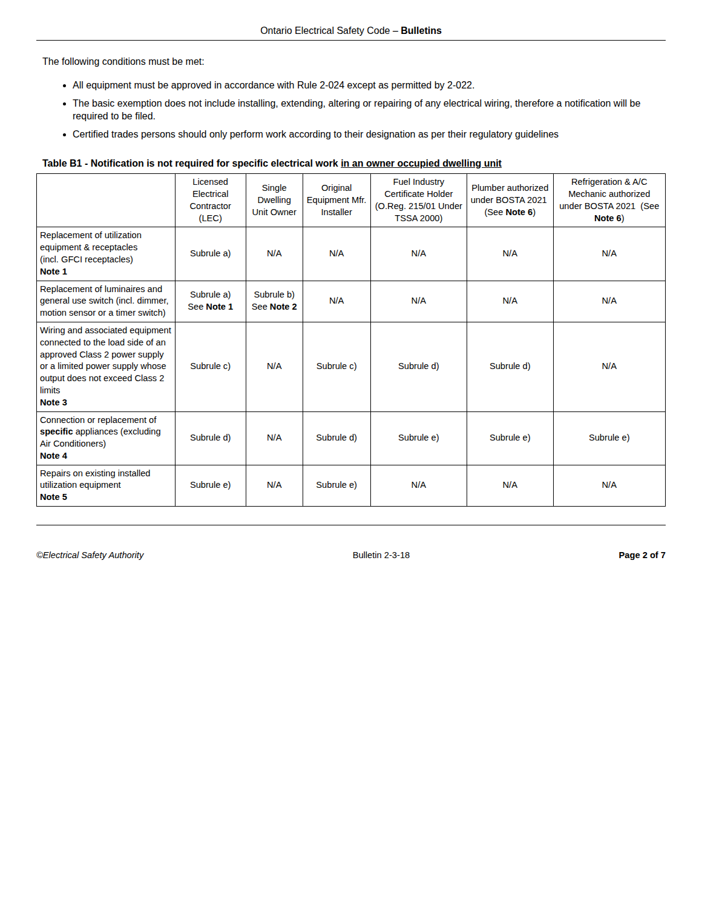Ontario Electrical Safety Code – Bulletins
The following conditions must be met:
All equipment must be approved in accordance with Rule 2-024 except as permitted by 2-022.
The basic exemption does not include installing, extending, altering or repairing of any electrical wiring, therefore a notification will be required to be filed.
Certified trades persons should only perform work according to their designation as per their regulatory guidelines
Table B1 - Notification is not required for specific electrical work in an owner occupied dwelling unit
| | Licensed Electrical Contractor (LEC) | Single Dwelling Unit Owner | Original Equipment Mfr. Installer | Fuel Industry Certificate Holder (O.Reg. 215/01 Under TSSA 2000) | Plumber authorized under BOSTA 2021 (See Note 6 ) | Refrigeration & A/C Mechanic authorized under BOSTA 2021 (See Note 6 ) |
| --- | --- | --- | --- | --- | --- | --- |
| Replacement of utilization equipment & receptacles (incl. GFCI receptacles) Note 1 | Subrule a) | N/A | N/A | N/A | N/A | N/A |
| Replacement of luminaires and general use switch (incl. dimmer, motion sensor or a timer switch) | Subrule a) See Note 1 | Subrule b) See Note 2 | N/A | N/A | N/A | N/A |
| Wiring and associated equipment connected to the load side of an approved Class 2 power supply or a limited power supply whose output does not exceed Class 2 limits Note 3 | Subrule c) | N/A | Subrule c) | Subrule d) | Subrule d) | N/A |
| Connection or replacement of specific appliances (excluding Air Conditioners) Note 4 | Subrule d) | N/A | Subrule d) | Subrule e) | Subrule e) | Subrule e) |
| Repairs on existing installed utilization equipment Note 5 | Subrule e) | N/A | Subrule e) | N/A | N/A | N/A |
©Electrical Safety Authority
Bulletin 2-3-18
Page 2 of 7